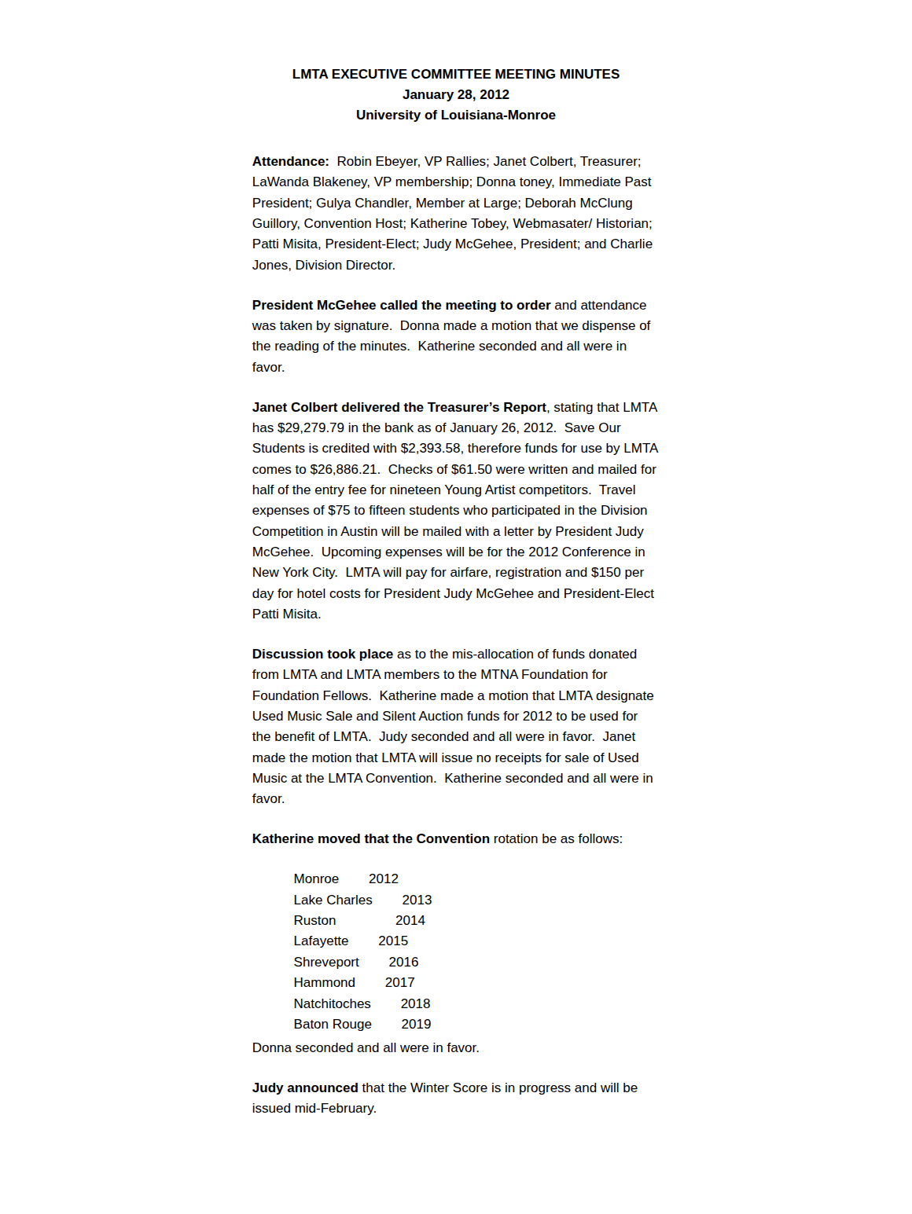LMTA EXECUTIVE COMMITTEE MEETING MINUTES January 28, 2012 University of Louisiana-Monroe
Attendance: Robin Ebeyer, VP Rallies; Janet Colbert, Treasurer; LaWanda Blakeney, VP membership; Donna toney, Immediate Past President; Gulya Chandler, Member at Large; Deborah McClung Guillory, Convention Host; Katherine Tobey, Webmasater/ Historian; Patti Misita, President-Elect; Judy McGehee, President; and Charlie Jones, Division Director.
President McGehee called the meeting to order and attendance was taken by signature. Donna made a motion that we dispense of the reading of the minutes. Katherine seconded and all were in favor.
Janet Colbert delivered the Treasurer’s Report, stating that LMTA has $29,279.79 in the bank as of January 26, 2012. Save Our Students is credited with $2,393.58, therefore funds for use by LMTA comes to $26,886.21. Checks of $61.50 were written and mailed for half of the entry fee for nineteen Young Artist competitors. Travel expenses of $75 to fifteen students who participated in the Division Competition in Austin will be mailed with a letter by President Judy McGehee. Upcoming expenses will be for the 2012 Conference in New York City. LMTA will pay for airfare, registration and $150 per day for hotel costs for President Judy McGehee and President-Elect Patti Misita.
Discussion took place as to the mis-allocation of funds donated from LMTA and LMTA members to the MTNA Foundation for Foundation Fellows. Katherine made a motion that LMTA designate Used Music Sale and Silent Auction funds for 2012 to be used for the benefit of LMTA. Judy seconded and all were in favor. Janet made the motion that LMTA will issue no receipts for sale of Used Music at the LMTA Convention. Katherine seconded and all were in favor.
Katherine moved that the Convention rotation be as follows:
Monroe 2012
Lake Charles 2013
Ruston 2014
Lafayette 2015
Shreveport 2016
Hammond 2017
Natchitoches 2018
Baton Rouge 2019
Donna seconded and all were in favor.
Judy announced that the Winter Score is in progress and will be issued mid-February.